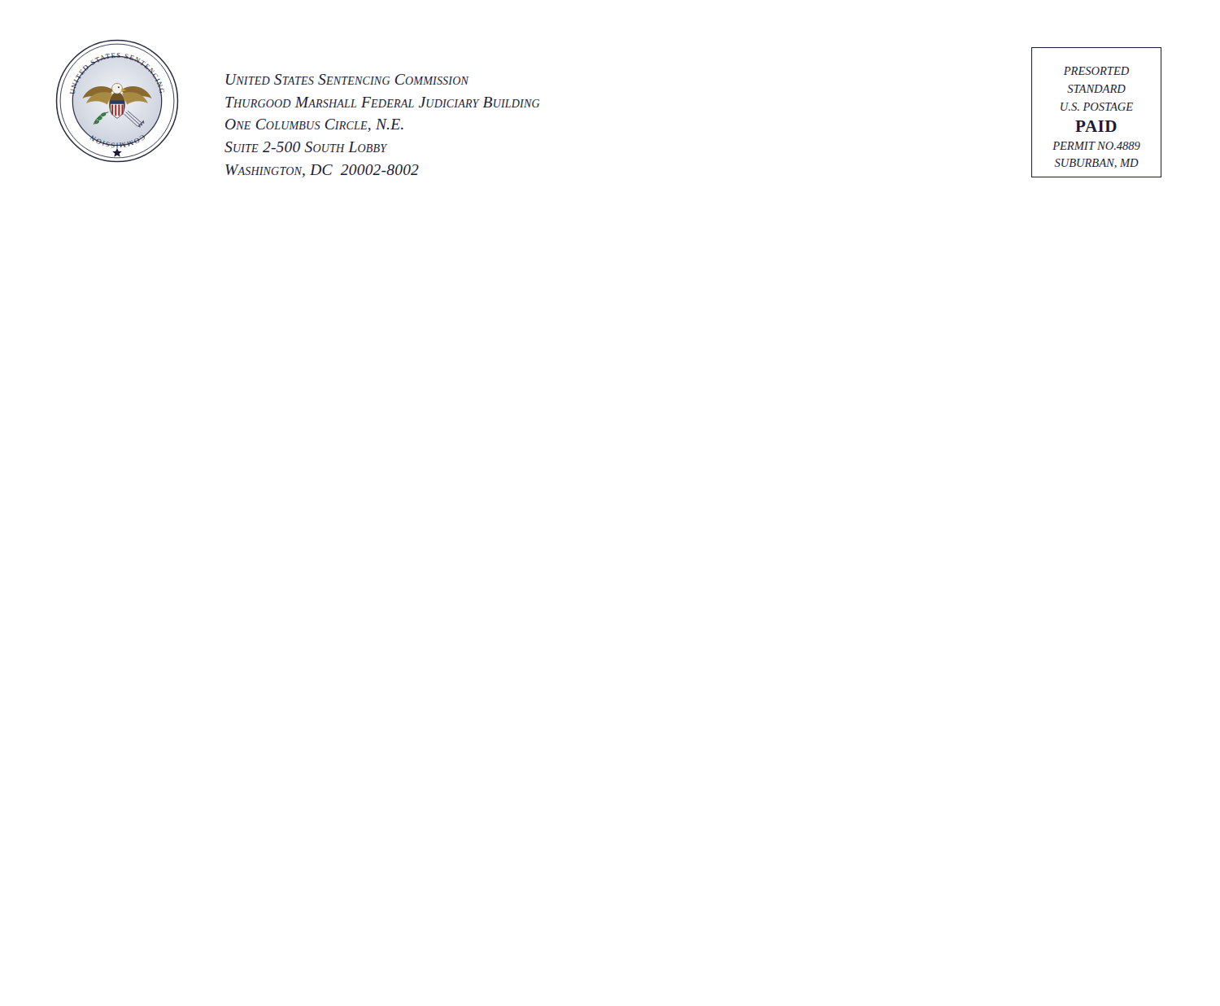UNITED STATES SENTENCING COMMISSION
United States Sentencing Commission Thurgood Marshall Federal Judiciary Building One Columbus Circle, N.E. Suite 2-500 South Lobby Washington, DC 20002-8002
PRESORTED
STANDARD
U.S. POSTAGE
PAID
PERMIT NO.4889
SUBURBAN, MD